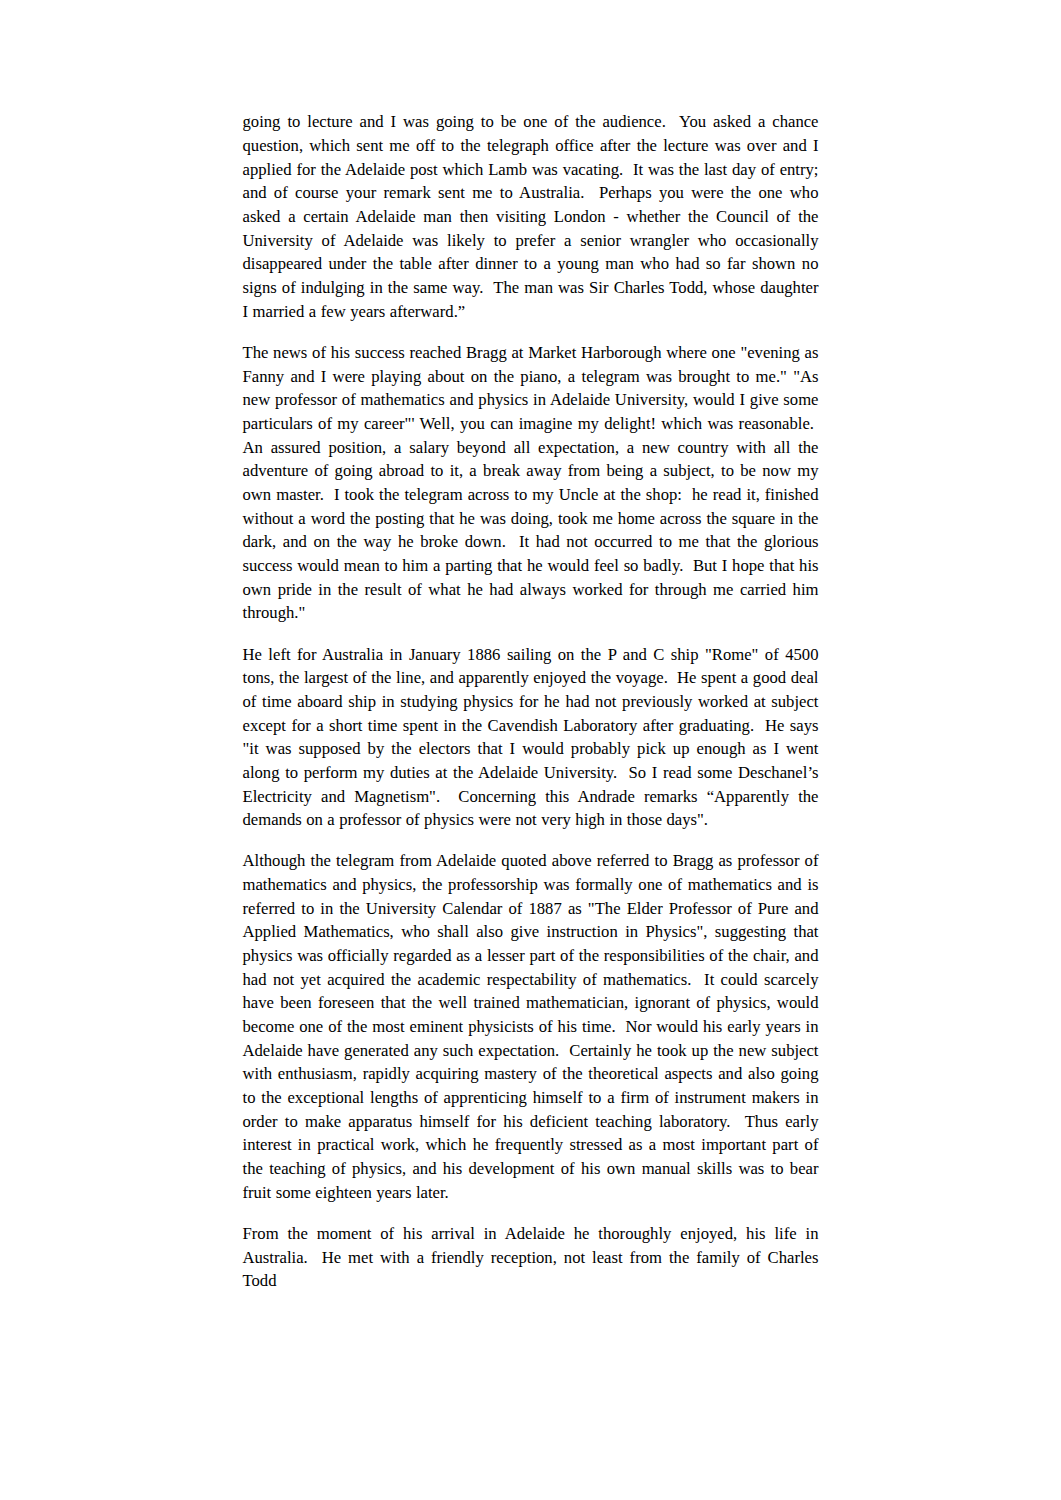going to lecture and I was going to be one of the audience. You asked a chance question, which sent me off to the telegraph office after the lecture was over and I applied for the Adelaide post which Lamb was vacating. It was the last day of entry; and of course your remark sent me to Australia. Perhaps you were the one who asked a certain Adelaide man then visiting London - whether the Council of the University of Adelaide was likely to prefer a senior wrangler who occasionally disappeared under the table after dinner to a young man who had so far shown no signs of indulging in the same way. The man was Sir Charles Todd, whose daughter I married a few years afterward.”
The news of his success reached Bragg at Market Harborough where one "evening as Fanny and I were playing about on the piano, a telegram was brought to me." "As new professor of mathematics and physics in Adelaide University, would I give some particulars of my career"' Well, you can imagine my delight! which was reasonable. An assured position, a salary beyond all expectation, a new country with all the adventure of going abroad to it, a break away from being a subject, to be now my own master. I took the telegram across to my Uncle at the shop: he read it, finished without a word the posting that he was doing, took me home across the square in the dark, and on the way he broke down. It had not occurred to me that the glorious success would mean to him a parting that he would feel so badly. But I hope that his own pride in the result of what he had always worked for through me carried him through."
He left for Australia in January 1886 sailing on the P and C ship "Rome" of 4500 tons, the largest of the line, and apparently enjoyed the voyage. He spent a good deal of time aboard ship in studying physics for he had not previously worked at subject except for a short time spent in the Cavendish Laboratory after graduating. He says "it was supposed by the electors that I would probably pick up enough as I went along to perform my duties at the Adelaide University. So I read some Deschanel’s Electricity and Magnetism". Concerning this Andrade remarks “Apparently the demands on a professor of physics were not very high in those days".
Although the telegram from Adelaide quoted above referred to Bragg as professor of mathematics and physics, the professorship was formally one of mathematics and is referred to in the University Calendar of 1887 as "The Elder Professor of Pure and Applied Mathematics, who shall also give instruction in Physics", suggesting that physics was officially regarded as a lesser part of the responsibilities of the chair, and had not yet acquired the academic respectability of mathematics. It could scarcely have been foreseen that the well trained mathematician, ignorant of physics, would become one of the most eminent physicists of his time. Nor would his early years in Adelaide have generated any such expectation. Certainly he took up the new subject with enthusiasm, rapidly acquiring mastery of the theoretical aspects and also going to the exceptional lengths of apprenticing himself to a firm of instrument makers in order to make apparatus himself for his deficient teaching laboratory. Thus early interest in practical work, which he frequently stressed as a most important part of the teaching of physics, and his development of his own manual skills was to bear fruit some eighteen years later.
From the moment of his arrival in Adelaide he thoroughly enjoyed, his life in Australia. He met with a friendly reception, not least from the family of Charles Todd